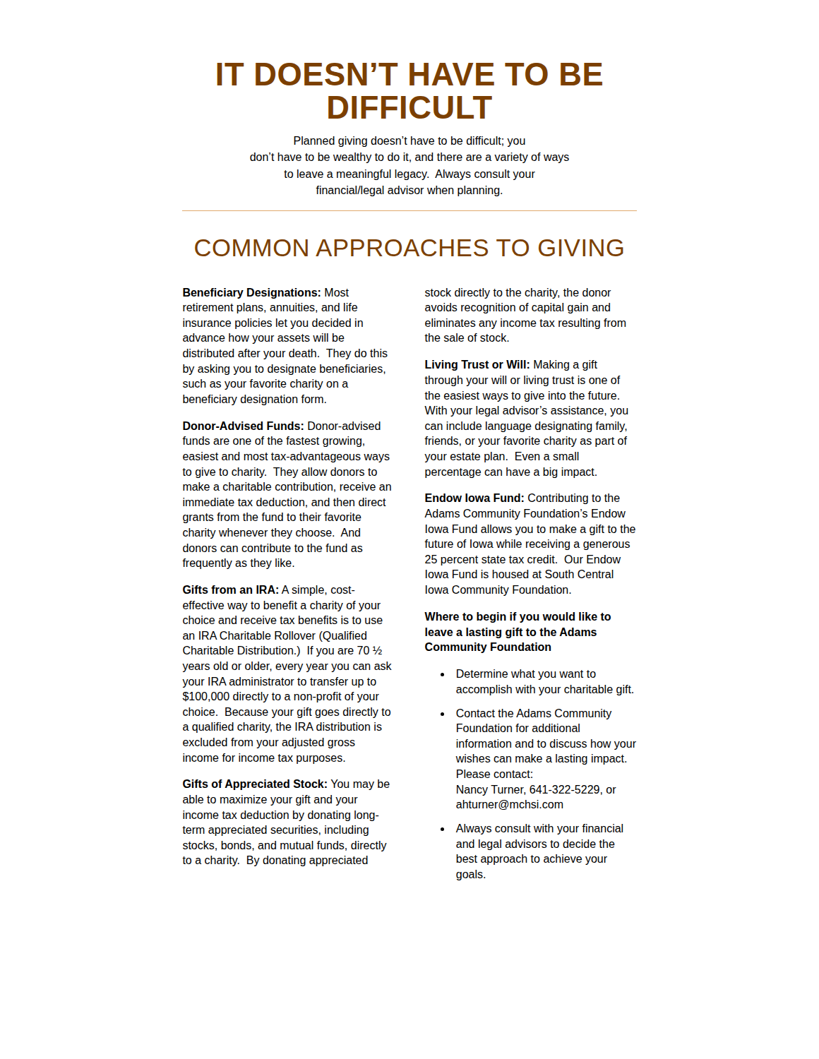IT DOESN’T HAVE TO BE DIFFICULT
Planned giving doesn’t have to be difficult; you
don’t have to be wealthy to do it, and there are a variety of ways
to leave a meaningful legacy. Always consult your
financial/legal advisor when planning.
COMMON APPROACHES TO GIVING
Beneficiary Designations: Most retirement plans, annuities, and life insurance policies let you decided in advance how your assets will be distributed after your death. They do this by asking you to designate beneficiaries, such as your favorite charity on a beneficiary designation form.
Donor-Advised Funds: Donor-advised funds are one of the fastest growing, easiest and most tax-advantageous ways to give to charity. They allow donors to make a charitable contribution, receive an immediate tax deduction, and then direct grants from the fund to their favorite charity whenever they choose. And donors can contribute to the fund as frequently as they like.
Gifts from an IRA: A simple, cost-effective way to benefit a charity of your choice and receive tax benefits is to use an IRA Charitable Rollover (Qualified Charitable Distribution.) If you are 70 ½ years old or older, every year you can ask your IRA administrator to transfer up to $100,000 directly to a non-profit of your choice. Because your gift goes directly to a qualified charity, the IRA distribution is excluded from your adjusted gross income for income tax purposes.
Gifts of Appreciated Stock: You may be able to maximize your gift and your income tax deduction by donating long-term appreciated securities, including stocks, bonds, and mutual funds, directly to a charity. By donating appreciated stock directly to the charity, the donor avoids recognition of capital gain and eliminates any income tax resulting from the sale of stock.
Living Trust or Will: Making a gift through your will or living trust is one of the easiest ways to give into the future. With your legal advisor’s assistance, you can include language designating family, friends, or your favorite charity as part of your estate plan. Even a small percentage can have a big impact.
Endow Iowa Fund: Contributing to the Adams Community Foundation’s Endow Iowa Fund allows you to make a gift to the future of Iowa while receiving a generous 25 percent state tax credit. Our Endow Iowa Fund is housed at South Central Iowa Community Foundation.
Where to begin if you would like to leave a lasting gift to the Adams Community Foundation
Determine what you want to accomplish with your charitable gift.
Contact the Adams Community Foundation for additional information and to discuss how your wishes can make a lasting impact. Please contact: Nancy Turner, 641-322-5229, or ahturner@mchsi.com
Always consult with your financial and legal advisors to decide the best approach to achieve your goals.